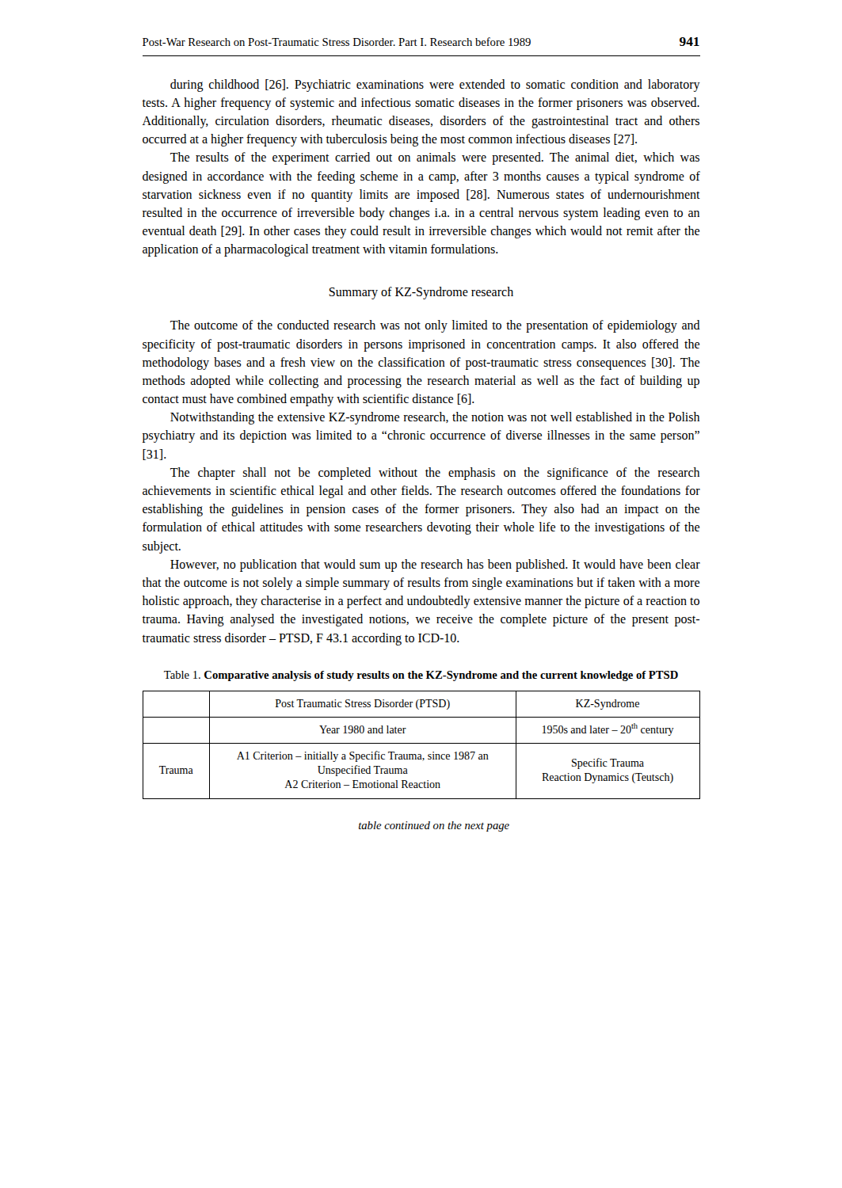Post-War Research on Post-Traumatic Stress Disorder. Part I. Research before 1989 941
during childhood [26]. Psychiatric examinations were extended to somatic condition and laboratory tests. A higher frequency of systemic and infectious somatic diseases in the former prisoners was observed. Additionally, circulation disorders, rheumatic diseases, disorders of the gastrointestinal tract and others occurred at a higher frequency with tuberculosis being the most common infectious diseases [27].
The results of the experiment carried out on animals were presented. The animal diet, which was designed in accordance with the feeding scheme in a camp, after 3 months causes a typical syndrome of starvation sickness even if no quantity limits are imposed [28]. Numerous states of undernourishment resulted in the occurrence of irreversible body changes i.a. in a central nervous system leading even to an eventual death [29]. In other cases they could result in irreversible changes which would not remit after the application of a pharmacological treatment with vitamin formulations.
Summary of KZ-Syndrome research
The outcome of the conducted research was not only limited to the presentation of epidemiology and specificity of post-traumatic disorders in persons imprisoned in concentration camps. It also offered the methodology bases and a fresh view on the classification of post-traumatic stress consequences [30]. The methods adopted while collecting and processing the research material as well as the fact of building up contact must have combined empathy with scientific distance [6].
Notwithstanding the extensive KZ-syndrome research, the notion was not well established in the Polish psychiatry and its depiction was limited to a “chronic occurrence of diverse illnesses in the same person” [31].
The chapter shall not be completed without the emphasis on the significance of the research achievements in scientific ethical legal and other fields. The research outcomes offered the foundations for establishing the guidelines in pension cases of the former prisoners. They also had an impact on the formulation of ethical attitudes with some researchers devoting their whole life to the investigations of the subject.
However, no publication that would sum up the research has been published. It would have been clear that the outcome is not solely a simple summary of results from single examinations but if taken with a more holistic approach, they characterise in a perfect and undoubtedly extensive manner the picture of a reaction to trauma. Having analysed the investigated notions, we receive the complete picture of the present post-traumatic stress disorder – PTSD, F 43.1 according to ICD-10.
Table 1. Comparative analysis of study results on the KZ-Syndrome and the current knowledge of PTSD
| | Post Traumatic Stress Disorder (PTSD) | KZ-Syndrome |
| | Year 1980 and later | 1950s and later – 20 th century |
| Trauma | A1 Criterion – initially a Specific Trauma, since 1987 an Unspecified Trauma A2 Criterion – Emotional Reaction | Specific Trauma Reaction Dynamics (Teutsch) |
table continued on the next page